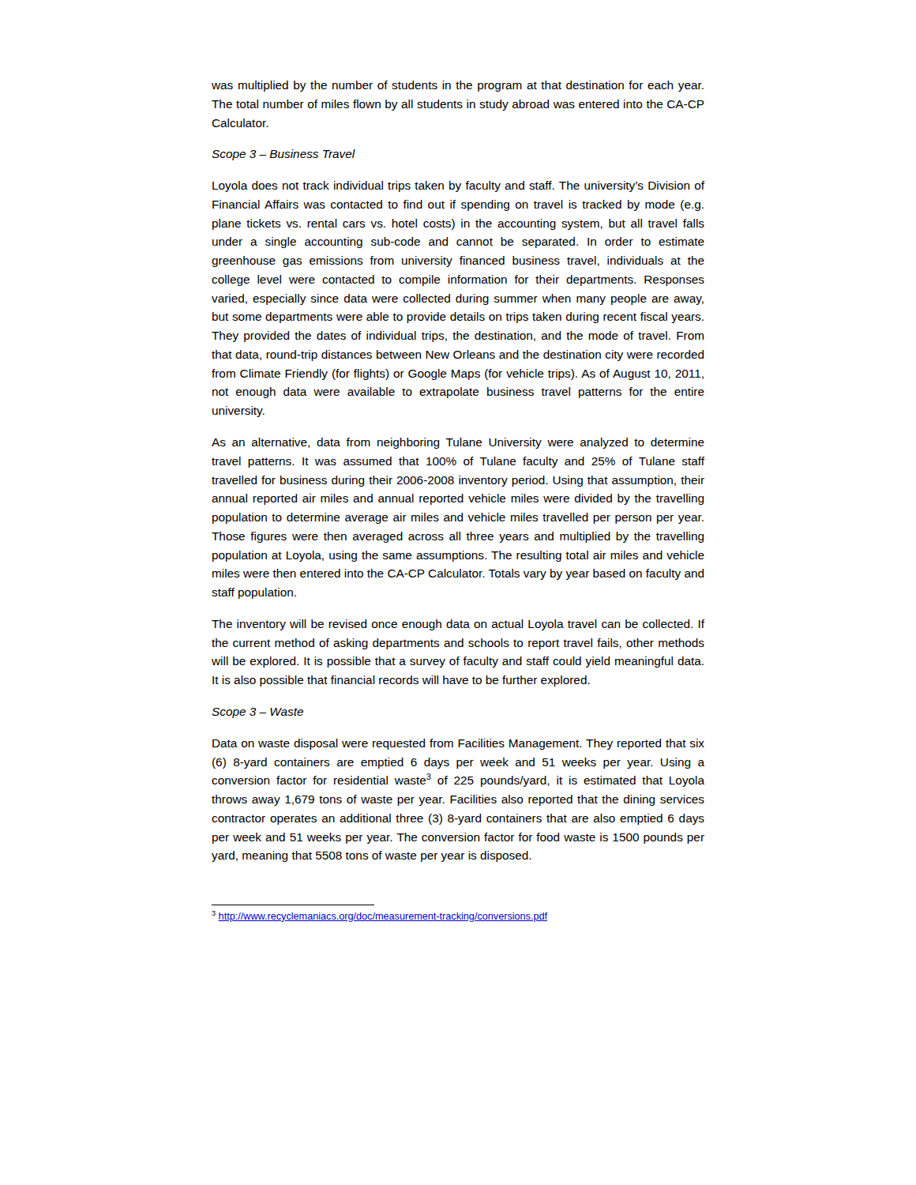was multiplied by the number of students in the program at that destination for each year. The total number of miles flown by all students in study abroad was entered into the CA-CP Calculator.
Scope 3 – Business Travel
Loyola does not track individual trips taken by faculty and staff. The university’s Division of Financial Affairs was contacted to find out if spending on travel is tracked by mode (e.g. plane tickets vs. rental cars vs. hotel costs) in the accounting system, but all travel falls under a single accounting sub-code and cannot be separated. In order to estimate greenhouse gas emissions from university financed business travel, individuals at the college level were contacted to compile information for their departments. Responses varied, especially since data were collected during summer when many people are away, but some departments were able to provide details on trips taken during recent fiscal years. They provided the dates of individual trips, the destination, and the mode of travel. From that data, round-trip distances between New Orleans and the destination city were recorded from Climate Friendly (for flights) or Google Maps (for vehicle trips). As of August 10, 2011, not enough data were available to extrapolate business travel patterns for the entire university.
As an alternative, data from neighboring Tulane University were analyzed to determine travel patterns. It was assumed that 100% of Tulane faculty and 25% of Tulane staff travelled for business during their 2006-2008 inventory period. Using that assumption, their annual reported air miles and annual reported vehicle miles were divided by the travelling population to determine average air miles and vehicle miles travelled per person per year. Those figures were then averaged across all three years and multiplied by the travelling population at Loyola, using the same assumptions. The resulting total air miles and vehicle miles were then entered into the CA-CP Calculator. Totals vary by year based on faculty and staff population.
The inventory will be revised once enough data on actual Loyola travel can be collected. If the current method of asking departments and schools to report travel fails, other methods will be explored. It is possible that a survey of faculty and staff could yield meaningful data. It is also possible that financial records will have to be further explored.
Scope 3 – Waste
Data on waste disposal were requested from Facilities Management. They reported that six (6) 8-yard containers are emptied 6 days per week and 51 weeks per year. Using a conversion factor for residential waste3 of 225 pounds/yard, it is estimated that Loyola throws away 1,679 tons of waste per year. Facilities also reported that the dining services contractor operates an additional three (3) 8-yard containers that are also emptied 6 days per week and 51 weeks per year. The conversion factor for food waste is 1500 pounds per yard, meaning that 5508 tons of waste per year is disposed.
3 http://www.recyclemaniacs.org/doc/measurement-tracking/conversions.pdf